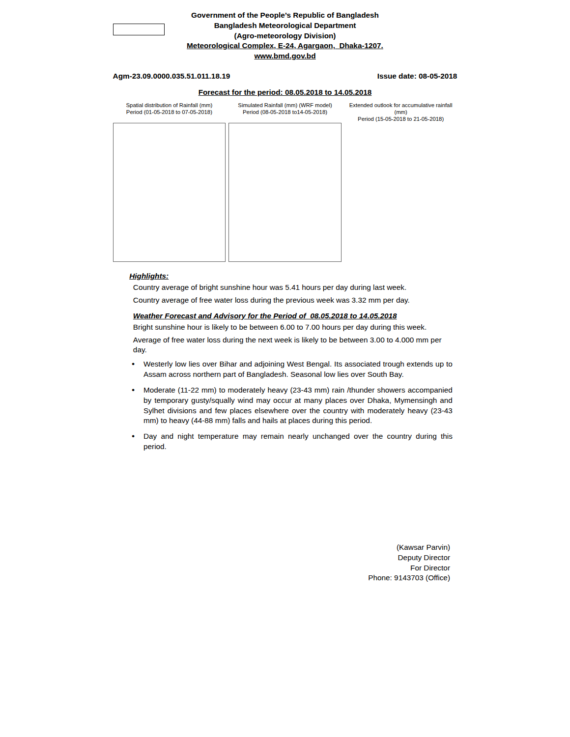Government of the People’s Republic of Bangladesh
Bangladesh Meteorological Department
(Agro-meteorology Division)
Meteorological Complex, E-24, Agargaon, Dhaka-1207.
www.bmd.gov.bd
Agm-23.09.0000.035.51.011.18.19 Issue date: 08-05-2018
Forecast for the period: 08.05.2018 to 14.05.2018
Spatial distribution of Rainfall (mm)
Period (01-05-2018 to 07-05-2018)
Simulated Rainfall (mm) (WRF model)
Period (08-05-2018 to14-05-2018)
Extended outlook for accumulative rainfall (mm)
Period (15-05-2018 to 21-05-2018)
Highlights:
Country average of bright sunshine hour was 5.41 hours per day during last week.
Country average of free water loss during the previous week was 3.32 mm per day.
Weather Forecast and Advisory for the Period of 08.05.2018 to 14.05.2018
Bright sunshine hour is likely to be between 6.00 to 7.00 hours per day during this week.
Average of free water loss during the next week is likely to be between 3.00 to 4.000 mm per day.
Westerly low lies over Bihar and adjoining West Bengal. Its associated trough extends up to Assam across northern part of Bangladesh. Seasonal low lies over South Bay.
Moderate (11-22 mm) to moderately heavy (23-43 mm) rain /thunder showers accompanied by temporary gusty/squally wind may occur at many places over Dhaka, Mymensingh and Sylhet divisions and few places elsewhere over the country with moderately heavy (23-43 mm) to heavy (44-88 mm) falls and hails at places during this period.
Day and night temperature may remain nearly unchanged over the country during this period.
(Kawsar Parvin)
Deputy Director
For Director
Phone: 9143703 (Office)